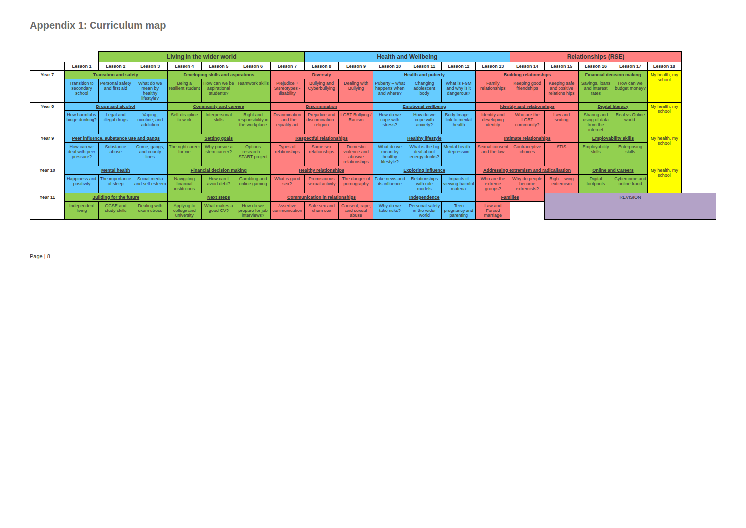Appendix 1: Curriculum map
| | Living in the wider world | Health and Wellbeing | Relationships (RSE) | |
| | Lesson 1 | Lesson 2 | Lesson 3 | Lesson 4 | Lesson 5 | Lesson 6 | Lesson 7 | Lesson 8 | Lesson 9 | Lesson 10 | Lesson 11 | Lesson 12 | Lesson 13 | Lesson 14 | Lesson 15 | Lesson 16 | Lesson 17 | Lesson 18 |
| Year 7 | Transition and safety | Developing skills and aspirations | Diversity | Health and puberty | Building relationships | Financial decision making | My health, my school |
| Transition to secondary school | Personal safety and first aid | What do we mean by healthy lifestyle? | Being a resilient student | How can we be aspirational students? | Teamwork skills | Prejudice + Stereotypes - disability | Bullying and Cyberbullying | Dealing with Bullying | Puberty – what happens when and where? | Changing adolescent body | What is FGM and why is it dangerous? | Family relationships | Keeping good friendships | Keeping safe and positive relations hips | Savings, loans and interest rates | How can we budget money? |
| Year 8 | Drugs and alcohol | Community and careers | Discrimination | Emotional wellbeing | Identity and relationships | Digital literacy | My health, my school |
| How harmful is binge drinking? | Legal and illegal drugs | Vaping, nicotine, and addiction | Self-discipline to work | Interpersonal skills | Right and responsibility in the workplace | Discrimination – and the equality act | Prejudice and discrimination - religion | LGBT Bullying / Racism | How do we cope with stress? | How do we cope with anxiety? | Body Image – link to mental health | Identity and developing identity | Who are the LGBT community? | Law and sexting | Sharing and using of data from the internet | Real vs Online world. |
| Year 9 | Peer influence, substance use and gangs | Setting goals | Respectful relationships | Healthy lifestyle | Intimate relationships | Employability skills | My health, my school |
| How can we deal with peer pressure? | Substance abuse | Crime, gangs, and county lines | The right career for me | Why pursue a stem career? | Options research – START project | Types of relationships | Same sex relationships | Domestic violence and abusive relationships | What do we mean by healthy lifestyle? | What is the big deal about energy drinks? | Mental health – depression | Sexual consent and the law | Contraceptive choices | STIS | Employability skills | Enterprising skills |
| Year 10 | Mental health | Financial decision making | Healthy relationships | Exploring influence | Addressing extremism and radicalisation | Online and Careers | My health, my school |
| Happiness and positivity | The importance of sleep | Social media and self esteem | Navigating financial institutions | How can I avoid debt? | Gambling and online gaming | What is good sex? | Promiscuous sexual activity | The danger of pornography | Fake news and its influence | Relationships with role models | Impacts of viewing harmful material | Who are the extreme groups? | Why do people become extremists? | Right – wing extremism | Digital footprints | Cybercrime and online fraud |
| Year 11 | Building for the future | Next steps | Communication in relationships | Independence | Families | REVISION |
| Independent living | GCSE and study skills | Dealing with exam stress | Applying to college and university | What makes a good CV? | How do we prepare for job interviews? | Assertive communication | Safe sex and chem sex | Consent, rape, and sexual abuse | Why do we take risks? | Personal safety in the wider world | Teen pregnancy and parenting | Law and Forced marriage |
Page | 8